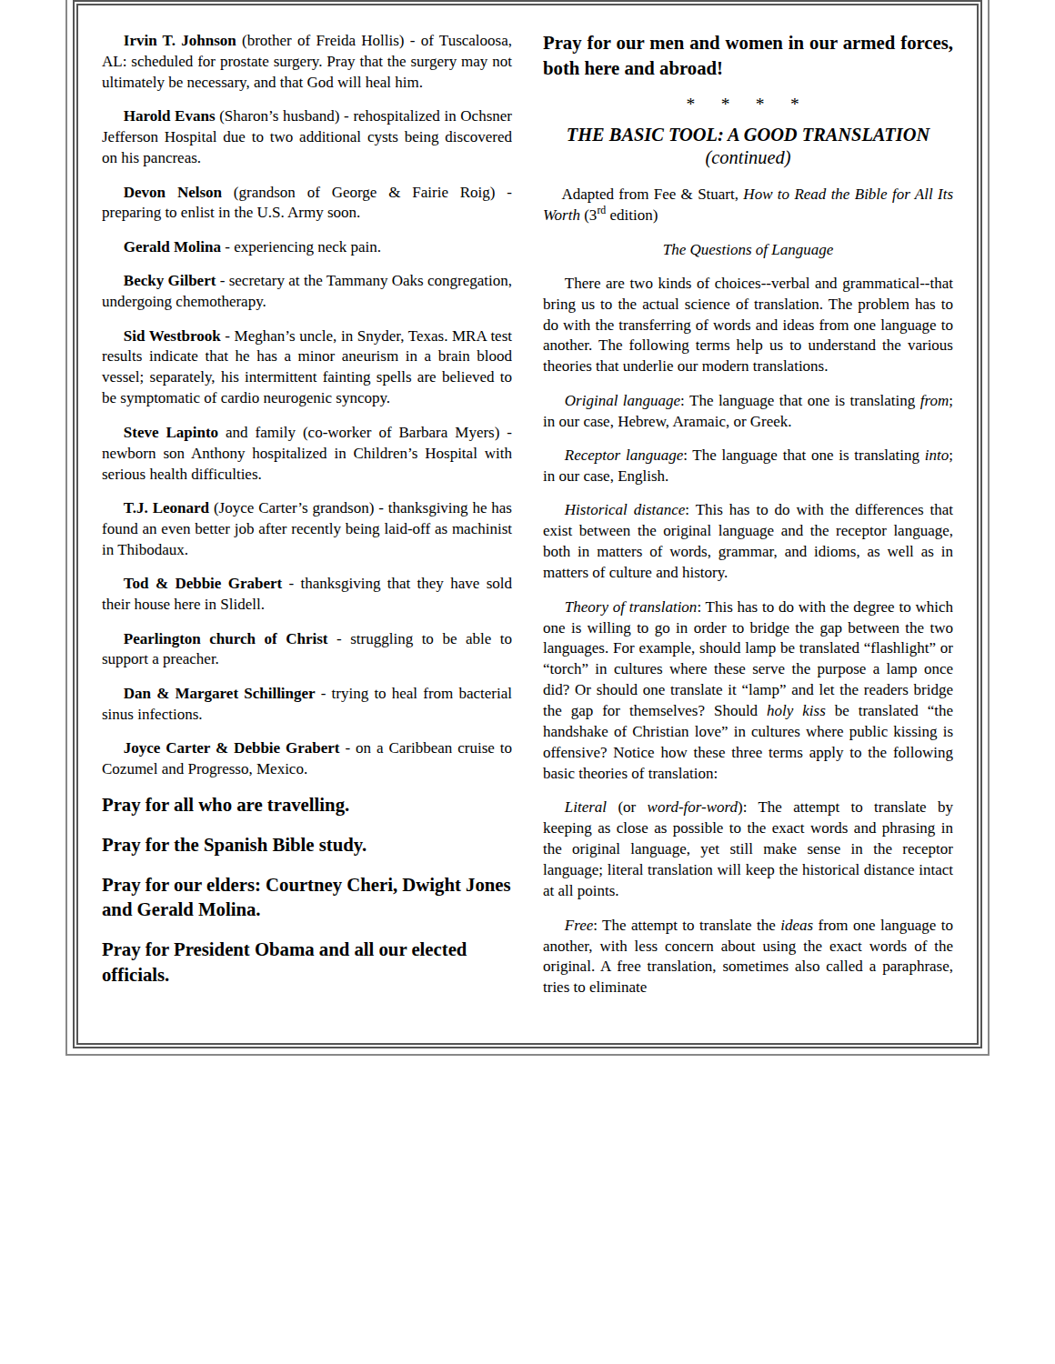Irvin T. Johnson (brother of Freida Hollis) - of Tuscaloosa, AL: scheduled for prostate surgery. Pray that the surgery may not ultimately be necessary, and that God will heal him.
Harold Evans (Sharon’s husband) - rehospitalized in Ochsner Jefferson Hospital due to two additional cysts being discovered on his pancreas.
Devon Nelson (grandson of George & Fairie Roig) - preparing to enlist in the U.S. Army soon.
Gerald Molina - experiencing neck pain.
Becky Gilbert - secretary at the Tammany Oaks congregation, undergoing chemotherapy.
Sid Westbrook - Meghan’s uncle, in Snyder, Texas. MRA test results indicate that he has a minor aneurism in a brain blood vessel; separately, his intermittent fainting spells are believed to be symptomatic of cardio neurogenic syncopy.
Steve Lapinto and family (co-worker of Barbara Myers) - newborn son Anthony hospitalized in Children’s Hospital with serious health difficulties.
T.J. Leonard (Joyce Carter’s grandson) - thanksgiving he has found an even better job after recently being laid-off as machinist in Thibodaux.
Tod & Debbie Grabert - thanksgiving that they have sold their house here in Slidell.
Pearlington church of Christ - struggling to be able to support a preacher.
Dan & Margaret Schillinger - trying to heal from bacterial sinus infections.
Joyce Carter & Debbie Grabert - on a Caribbean cruise to Cozumel and Progresso, Mexico.
Pray for all who are travelling.
Pray for the Spanish Bible study.
Pray for our elders: Courtney Cheri, Dwight Jones and Gerald Molina.
Pray for President Obama and all our elected officials.
Pray for our men and women in our armed forces, both here and abroad!
* * * *
THE BASIC TOOL: A GOOD TRANSLATION (continued)
Adapted from Fee & Stuart, How to Read the Bible for All Its Worth (3rd edition)
The Questions of Language
There are two kinds of choices--verbal and grammatical--that bring us to the actual science of translation. The problem has to do with the transferring of words and ideas from one language to another. The following terms help us to understand the various theories that underlie our modern translations.
Original language: The language that one is translating from; in our case, Hebrew, Aramaic, or Greek.
Receptor language: The language that one is translating into; in our case, English.
Historical distance: This has to do with the differences that exist between the original language and the receptor language, both in matters of words, grammar, and idioms, as well as in matters of culture and history.
Theory of translation: This has to do with the degree to which one is willing to go in order to bridge the gap between the two languages. For example, should lamp be translated “flashlight” or “torch” in cultures where these serve the purpose a lamp once did? Or should one translate it “lamp” and let the readers bridge the gap for themselves? Should holy kiss be translated “the handshake of Christian love” in cultures where public kissing is offensive? Notice how these three terms apply to the following basic theories of translation:
Literal (or word-for-word): The attempt to translate by keeping as close as possible to the exact words and phrasing in the original language, yet still make sense in the receptor language; literal translation will keep the historical distance intact at all points.
Free: The attempt to translate the ideas from one language to another, with less concern about using the exact words of the original. A free translation, sometimes also called a paraphrase, tries to eliminate